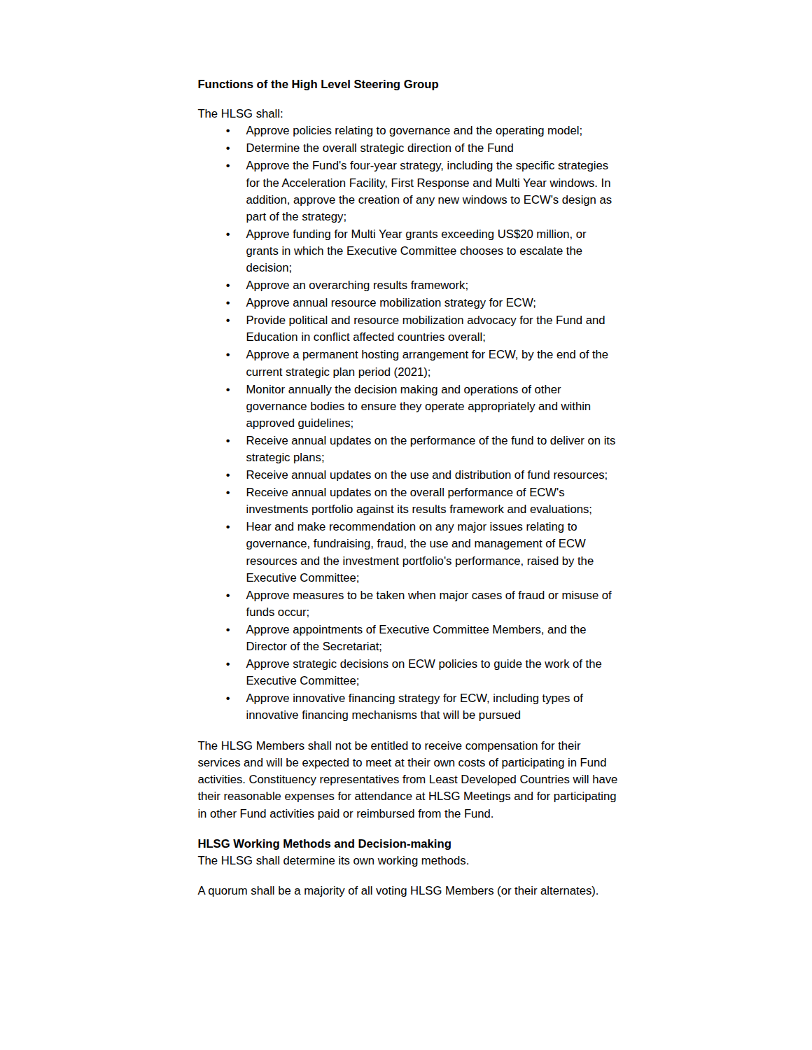Functions of the High Level Steering Group
The HLSG shall:
Approve policies relating to governance and the operating model;
Determine the overall strategic direction of the Fund
Approve the Fund's four-year strategy, including the specific strategies for the Acceleration Facility, First Response and Multi Year windows. In addition, approve the creation of any new windows to ECW's design as part of the strategy;
Approve funding for Multi Year grants exceeding US$20 million, or grants in which the Executive Committee chooses to escalate the decision;
Approve an overarching results framework;
Approve annual resource mobilization strategy for ECW;
Provide political and resource mobilization advocacy for the Fund and Education in conflict affected countries overall;
Approve a permanent hosting arrangement for ECW, by the end of the current strategic plan period (2021);
Monitor annually the decision making and operations of other governance bodies to ensure they operate appropriately and within approved guidelines;
Receive annual updates on the performance of the fund to deliver on its strategic plans;
Receive annual updates on the use and distribution of fund resources;
Receive annual updates on the overall performance of ECW's investments portfolio against its results framework and evaluations;
Hear and make recommendation on any major issues relating to governance, fundraising, fraud, the use and management of ECW resources and the investment portfolio's performance, raised by the Executive Committee;
Approve measures to be taken when major cases of fraud or misuse of funds occur;
Approve appointments of Executive Committee Members, and the Director of the Secretariat;
Approve strategic decisions on ECW policies to guide the work of the Executive Committee;
Approve innovative financing strategy for ECW, including types of innovative financing mechanisms that will be pursued
The HLSG Members shall not be entitled to receive compensation for their services and will be expected to meet at their own costs of participating in Fund activities. Constituency representatives from Least Developed Countries will have their reasonable expenses for attendance at HLSG Meetings and for participating in other Fund activities paid or reimbursed from the Fund.
HLSG Working Methods and Decision-making
The HLSG shall determine its own working methods.
A quorum shall be a majority of all voting HLSG Members (or their alternates).